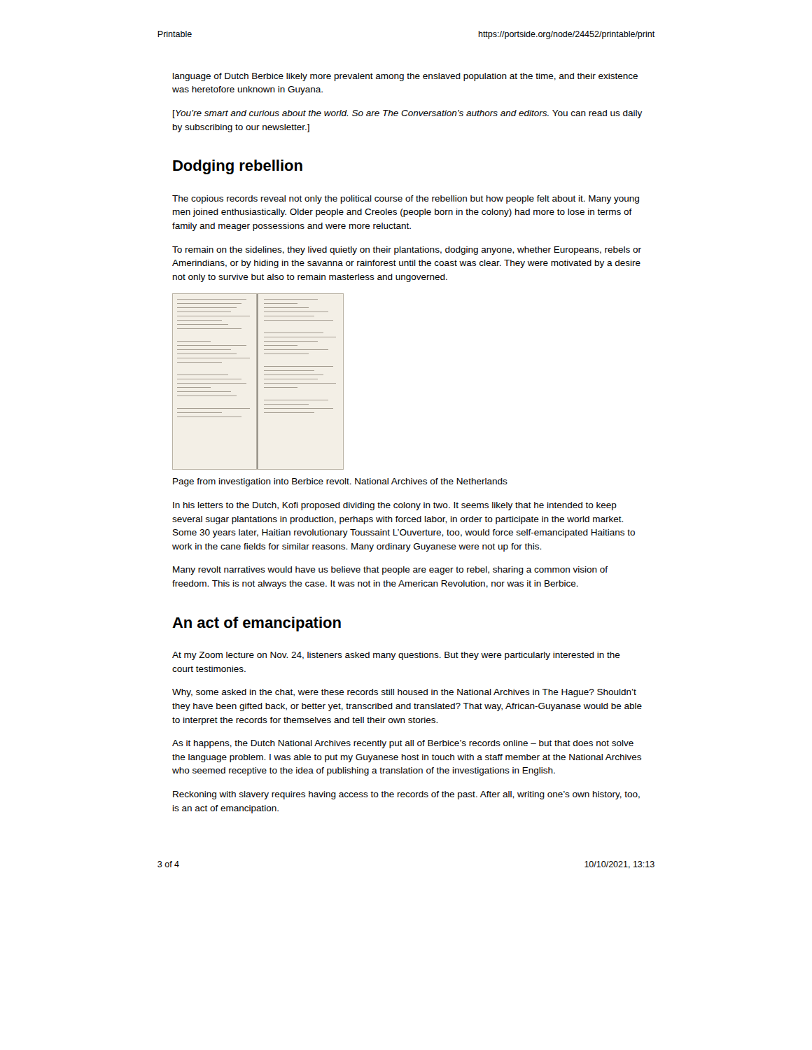Printable
https://portside.org/node/24452/printable/print
language of Dutch Berbice likely more prevalent among the enslaved population at the time, and their existence was heretofore unknown in Guyana.
[You’re smart and curious about the world. So are The Conversation’s authors and editors. You can read us daily by subscribing to our newsletter.]
Dodging rebellion
The copious records reveal not only the political course of the rebellion but how people felt about it. Many young men joined enthusiastically. Older people and Creoles (people born in the colony) had more to lose in terms of family and meager possessions and were more reluctant.
To remain on the sidelines, they lived quietly on their plantations, dodging anyone, whether Europeans, rebels or Amerindians, or by hiding in the savanna or rainforest until the coast was clear. They were motivated by a desire not only to survive but also to remain masterless and ungoverned.
Page from investigation into Berbice revolt. National Archives of the Netherlands
In his letters to the Dutch, Kofi proposed dividing the colony in two. It seems likely that he intended to keep several sugar plantations in production, perhaps with forced labor, in order to participate in the world market. Some 30 years later, Haitian revolutionary Toussaint L’Ouverture, too, would force self-emancipated Haitians to work in the cane fields for similar reasons. Many ordinary Guyanese were not up for this.
Many revolt narratives would have us believe that people are eager to rebel, sharing a common vision of freedom. This is not always the case. It was not in the American Revolution, nor was it in Berbice.
An act of emancipation
At my Zoom lecture on Nov. 24, listeners asked many questions. But they were particularly interested in the court testimonies.
Why, some asked in the chat, were these records still housed in the National Archives in The Hague? Shouldn’t they have been gifted back, or better yet, transcribed and translated? That way, African-Guyanase would be able to interpret the records for themselves and tell their own stories.
As it happens, the Dutch National Archives recently put all of Berbice’s records online – but that does not solve the language problem. I was able to put my Guyanese host in touch with a staff member at the National Archives who seemed receptive to the idea of publishing a translation of the investigations in English.
Reckoning with slavery requires having access to the records of the past. After all, writing one’s own history, too, is an act of emancipation.
3 of 4
10/10/2021, 13:13